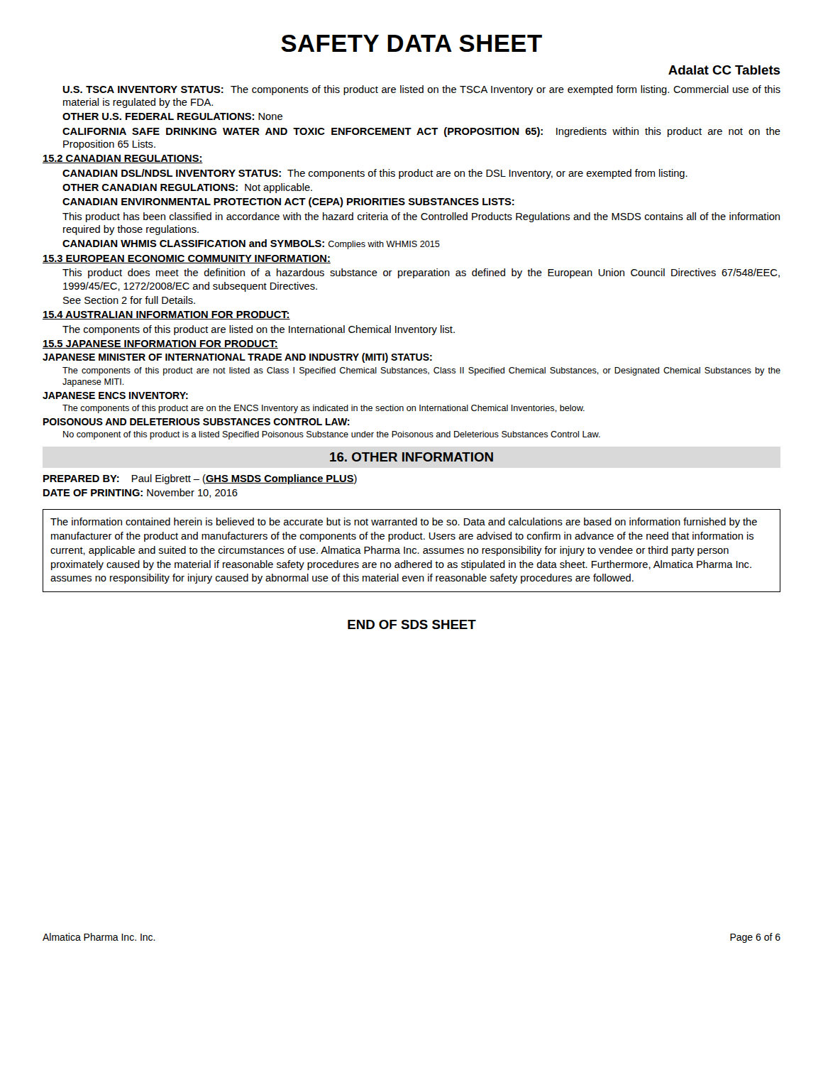SAFETY DATA SHEET
Adalat CC Tablets
U.S. TSCA INVENTORY STATUS: The components of this product are listed on the TSCA Inventory or are exempted form listing. Commercial use of this material is regulated by the FDA.
OTHER U.S. FEDERAL REGULATIONS: None
CALIFORNIA SAFE DRINKING WATER AND TOXIC ENFORCEMENT ACT (PROPOSITION 65): Ingredients within this product are not on the Proposition 65 Lists.
15.2 CANADIAN REGULATIONS:
CANADIAN DSL/NDSL INVENTORY STATUS: The components of this product are on the DSL Inventory, or are exempted from listing.
OTHER CANADIAN REGULATIONS: Not applicable.
CANADIAN ENVIRONMENTAL PROTECTION ACT (CEPA) PRIORITIES SUBSTANCES LISTS:
This product has been classified in accordance with the hazard criteria of the Controlled Products Regulations and the MSDS contains all of the information required by those regulations.
CANADIAN WHMIS CLASSIFICATION and SYMBOLS: Complies with WHMIS 2015
15.3 EUROPEAN ECONOMIC COMMUNITY INFORMATION:
This product does meet the definition of a hazardous substance or preparation as defined by the European Union Council Directives 67/548/EEC, 1999/45/EC, 1272/2008/EC and subsequent Directives.
See Section 2 for full Details.
15.4 AUSTRALIAN INFORMATION FOR PRODUCT:
The components of this product are listed on the International Chemical Inventory list.
15.5 JAPANESE INFORMATION FOR PRODUCT:
JAPANESE MINISTER OF INTERNATIONAL TRADE AND INDUSTRY (MITI) STATUS:
The components of this product are not listed as Class I Specified Chemical Substances, Class II Specified Chemical Substances, or Designated Chemical Substances by the Japanese MITI.
JAPANESE ENCS INVENTORY:
The components of this product are on the ENCS Inventory as indicated in the section on International Chemical Inventories, below.
POISONOUS AND DELETERIOUS SUBSTANCES CONTROL LAW:
No component of this product is a listed Specified Poisonous Substance under the Poisonous and Deleterious Substances Control Law.
16. OTHER INFORMATION
PREPARED BY: Paul Eigbrett – (GHS MSDS Compliance PLUS)
DATE OF PRINTING: November 10, 2016
The information contained herein is believed to be accurate but is not warranted to be so. Data and calculations are based on information furnished by the manufacturer of the product and manufacturers of the components of the product. Users are advised to confirm in advance of the need that information is current, applicable and suited to the circumstances of use. Almatica Pharma Inc. assumes no responsibility for injury to vendee or third party person proximately caused by the material if reasonable safety procedures are no adhered to as stipulated in the data sheet. Furthermore, Almatica Pharma Inc. assumes no responsibility for injury caused by abnormal use of this material even if reasonable safety procedures are followed.
END OF SDS SHEET
Almatica Pharma Inc. Inc. Page 6 of 6